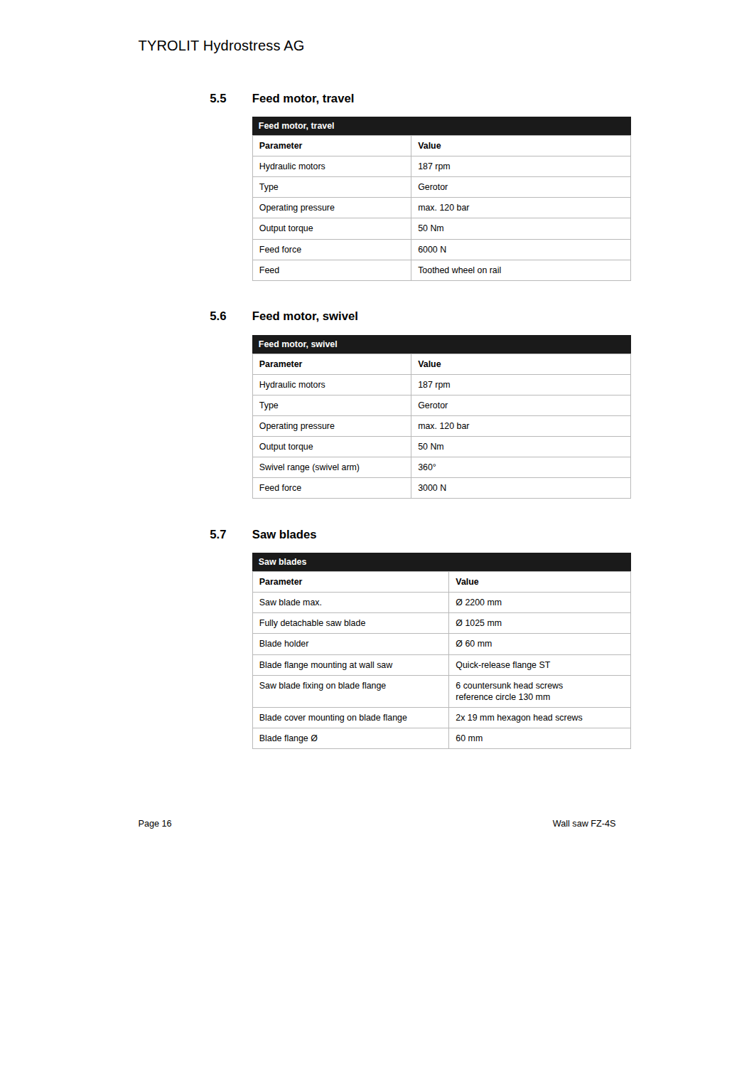TYROLIT Hydrostress AG
5.5 Feed motor, travel
Feed motor, travel
| Parameter | Value |
| --- | --- |
| Hydraulic motors | 187 rpm |
| Type | Gerotor |
| Operating pressure | max. 120 bar |
| Output torque | 50 Nm |
| Feed force | 6000 N |
| Feed | Toothed wheel on rail |
5.6 Feed motor, swivel
Feed motor, swivel
| Parameter | Value |
| --- | --- |
| Hydraulic motors | 187 rpm |
| Type | Gerotor |
| Operating pressure | max. 120 bar |
| Output torque | 50 Nm |
| Swivel range (swivel arm) | 360° |
| Feed force | 3000 N |
5.7 Saw blades
Saw blades
| Parameter | Value |
| --- | --- |
| Saw blade max. | Ø 2200 mm |
| Fully detachable saw blade | Ø 1025 mm |
| Blade holder | Ø 60 mm |
| Blade flange mounting at wall saw | Quick-release flange ST |
| Saw blade fixing on blade flange | 6 countersunk head screws reference circle 130 mm |
| Blade cover mounting on blade flange | 2x 19 mm hexagon head screws |
| Blade flange Ø | 60 mm |
Page 16 Wall saw FZ-4S